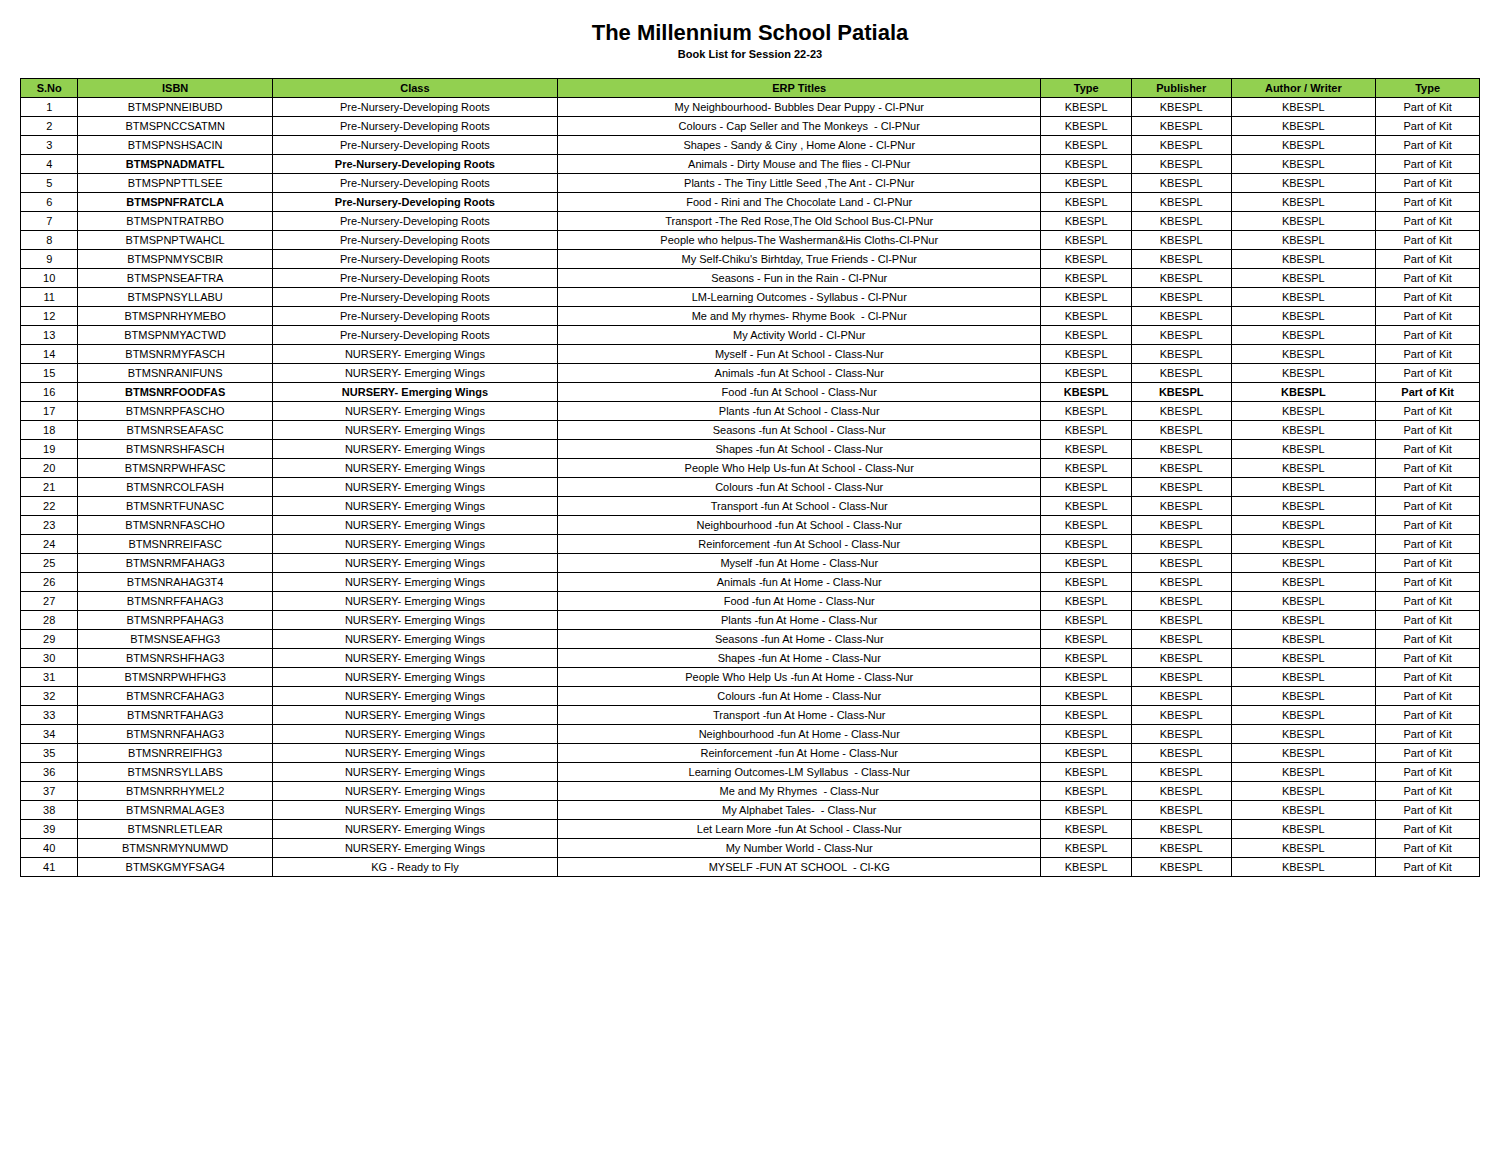The Millennium School Patiala
Book List for Session 22-23
| S.No | ISBN | Class | ERP Titles | Type | Publisher | Author / Writer | Type |
| --- | --- | --- | --- | --- | --- | --- | --- |
| 1 | BTMSPNNEIBUBD | Pre-Nursery-Developing Roots | My Neighbourhood- Bubbles Dear Puppy - Cl-PNur | KBESPL | KBESPL | KBESPL | Part of Kit |
| 2 | BTMSPNCCSATMN | Pre-Nursery-Developing Roots | Colours - Cap Seller and The Monkeys - Cl-PNur | KBESPL | KBESPL | KBESPL | Part of Kit |
| 3 | BTMSPNSHSACIN | Pre-Nursery-Developing Roots | Shapes - Sandy & Ciny , Home Alone - Cl-PNur | KBESPL | KBESPL | KBESPL | Part of Kit |
| 4 | BTMSPNADMATFL | Pre-Nursery-Developing Roots | Animals - Dirty Mouse and The flies - Cl-PNur | KBESPL | KBESPL | KBESPL | Part of Kit |
| 5 | BTMSPNPTTLSEE | Pre-Nursery-Developing Roots | Plants - The Tiny Little Seed ,The Ant - Cl-PNur | KBESPL | KBESPL | KBESPL | Part of Kit |
| 6 | BTMSPNFRATCLA | Pre-Nursery-Developing Roots | Food - Rini and The Chocolate Land - Cl-PNur | KBESPL | KBESPL | KBESPL | Part of Kit |
| 7 | BTMSPNTRATRBO | Pre-Nursery-Developing Roots | Transport -The Red Rose,The Old School Bus-Cl-PNur | KBESPL | KBESPL | KBESPL | Part of Kit |
| 8 | BTMSPNPTWAHCL | Pre-Nursery-Developing Roots | People who helpus-The Washerman&His Cloths-Cl-PNur | KBESPL | KBESPL | KBESPL | Part of Kit |
| 9 | BTMSPNMYSCBIR | Pre-Nursery-Developing Roots | My Self-Chiku's Birhtday, True Friends - Cl-PNur | KBESPL | KBESPL | KBESPL | Part of Kit |
| 10 | BTMSPNSEAFTRA | Pre-Nursery-Developing Roots | Seasons - Fun in the Rain - Cl-PNur | KBESPL | KBESPL | KBESPL | Part of Kit |
| 11 | BTMSPNSYLLABU | Pre-Nursery-Developing Roots | LM-Learning Outcomes - Syllabus - Cl-PNur | KBESPL | KBESPL | KBESPL | Part of Kit |
| 12 | BTMSPNRHYMEBO | Pre-Nursery-Developing Roots | Me and My rhymes- Rhyme Book - Cl-PNur | KBESPL | KBESPL | KBESPL | Part of Kit |
| 13 | BTMSPNMYACTWD | Pre-Nursery-Developing Roots | My Activity World - Cl-PNur | KBESPL | KBESPL | KBESPL | Part of Kit |
| 14 | BTMSNRMYFASCH | NURSERY- Emerging Wings | Myself - Fun At School - Class-Nur | KBESPL | KBESPL | KBESPL | Part of Kit |
| 15 | BTMSNRANIFUNS | NURSERY- Emerging Wings | Animals -fun At School - Class-Nur | KBESPL | KBESPL | KBESPL | Part of Kit |
| 16 | BTMSNRFOODFAS | NURSERY- Emerging Wings | Food -fun At School - Class-Nur | KBESPL | KBESPL | KBESPL | Part of Kit |
| 17 | BTMSNRPFASCHO | NURSERY- Emerging Wings | Plants -fun At School - Class-Nur | KBESPL | KBESPL | KBESPL | Part of Kit |
| 18 | BTMSNRSEAFASC | NURSERY- Emerging Wings | Seasons -fun At School - Class-Nur | KBESPL | KBESPL | KBESPL | Part of Kit |
| 19 | BTMSNRSHFASCH | NURSERY- Emerging Wings | Shapes -fun At School - Class-Nur | KBESPL | KBESPL | KBESPL | Part of Kit |
| 20 | BTMSNRPWHFASC | NURSERY- Emerging Wings | People Who Help Us-fun At School - Class-Nur | KBESPL | KBESPL | KBESPL | Part of Kit |
| 21 | BTMSNRCOLFASH | NURSERY- Emerging Wings | Colours -fun At School - Class-Nur | KBESPL | KBESPL | KBESPL | Part of Kit |
| 22 | BTMSNRTFUNASC | NURSERY- Emerging Wings | Transport -fun At School - Class-Nur | KBESPL | KBESPL | KBESPL | Part of Kit |
| 23 | BTMSNRNFASCHO | NURSERY- Emerging Wings | Neighbourhood -fun At School - Class-Nur | KBESPL | KBESPL | KBESPL | Part of Kit |
| 24 | BTMSNRREIFASC | NURSERY- Emerging Wings | Reinforcement -fun At School - Class-Nur | KBESPL | KBESPL | KBESPL | Part of Kit |
| 25 | BTMSNRMFAHAG3 | NURSERY- Emerging Wings | Myself -fun At Home - Class-Nur | KBESPL | KBESPL | KBESPL | Part of Kit |
| 26 | BTMSNRAHAG3T4 | NURSERY- Emerging Wings | Animals -fun At Home - Class-Nur | KBESPL | KBESPL | KBESPL | Part of Kit |
| 27 | BTMSNRFFAHAG3 | NURSERY- Emerging Wings | Food -fun At Home - Class-Nur | KBESPL | KBESPL | KBESPL | Part of Kit |
| 28 | BTMSNRPFAHAG3 | NURSERY- Emerging Wings | Plants -fun At Home - Class-Nur | KBESPL | KBESPL | KBESPL | Part of Kit |
| 29 | BTMSNSEAFHG3 | NURSERY- Emerging Wings | Seasons -fun At Home - Class-Nur | KBESPL | KBESPL | KBESPL | Part of Kit |
| 30 | BTMSNRSHFHAG3 | NURSERY- Emerging Wings | Shapes -fun At Home - Class-Nur | KBESPL | KBESPL | KBESPL | Part of Kit |
| 31 | BTMSNRPWHFHG3 | NURSERY- Emerging Wings | People Who Help Us -fun At Home - Class-Nur | KBESPL | KBESPL | KBESPL | Part of Kit |
| 32 | BTMSNRCFAHAG3 | NURSERY- Emerging Wings | Colours -fun At Home - Class-Nur | KBESPL | KBESPL | KBESPL | Part of Kit |
| 33 | BTMSNRTFAHAG3 | NURSERY- Emerging Wings | Transport -fun At Home - Class-Nur | KBESPL | KBESPL | KBESPL | Part of Kit |
| 34 | BTMSNRNFAHAG3 | NURSERY- Emerging Wings | Neighbourhood -fun At Home - Class-Nur | KBESPL | KBESPL | KBESPL | Part of Kit |
| 35 | BTMSNRREIFHG3 | NURSERY- Emerging Wings | Reinforcement -fun At Home - Class-Nur | KBESPL | KBESPL | KBESPL | Part of Kit |
| 36 | BTMSNRSYLLABS | NURSERY- Emerging Wings | Learning Outcomes-LM Syllabus - Class-Nur | KBESPL | KBESPL | KBESPL | Part of Kit |
| 37 | BTMSNRRHYMEL2 | NURSERY- Emerging Wings | Me and My Rhymes - Class-Nur | KBESPL | KBESPL | KBESPL | Part of Kit |
| 38 | BTMSNRMALAGE3 | NURSERY- Emerging Wings | My Alphabet Tales- - Class-Nur | KBESPL | KBESPL | KBESPL | Part of Kit |
| 39 | BTMSNRLETLEAR | NURSERY- Emerging Wings | Let Learn More -fun At School - Class-Nur | KBESPL | KBESPL | KBESPL | Part of Kit |
| 40 | BTMSNRMYNUMWD | NURSERY- Emerging Wings | My Number World - Class-Nur | KBESPL | KBESPL | KBESPL | Part of Kit |
| 41 | BTMSKGMYFSAG4 | KG - Ready to Fly | MYSELF -FUN AT SCHOOL - Cl-KG | KBESPL | KBESPL | KBESPL | Part of Kit |